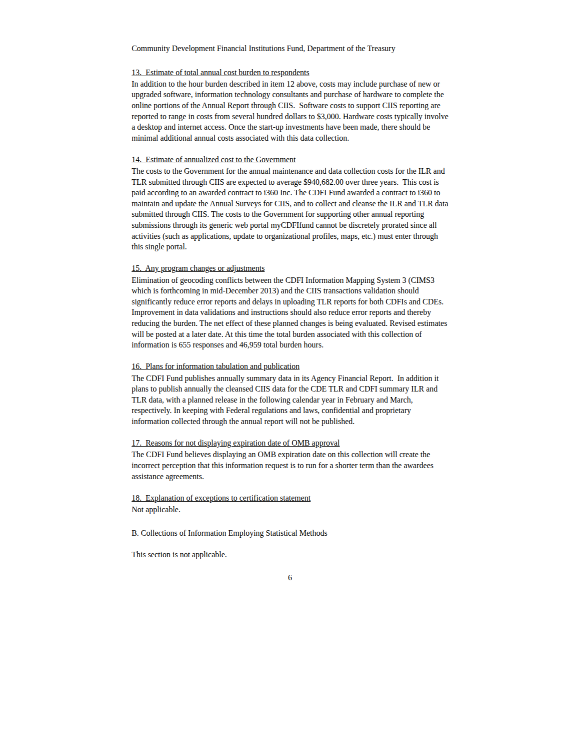Community Development Financial Institutions Fund, Department of the Treasury
13. Estimate of total annual cost burden to respondents
In addition to the hour burden described in item 12 above, costs may include purchase of new or upgraded software, information technology consultants and purchase of hardware to complete the online portions of the Annual Report through CIIS. Software costs to support CIIS reporting are reported to range in costs from several hundred dollars to $3,000. Hardware costs typically involve a desktop and internet access. Once the start-up investments have been made, there should be minimal additional annual costs associated with this data collection.
14. Estimate of annualized cost to the Government
The costs to the Government for the annual maintenance and data collection costs for the ILR and TLR submitted through CIIS are expected to average $940,682.00 over three years. This cost is paid according to an awarded contract to i360 Inc. The CDFI Fund awarded a contract to i360 to maintain and update the Annual Surveys for CIIS, and to collect and cleanse the ILR and TLR data submitted through CIIS. The costs to the Government for supporting other annual reporting submissions through its generic web portal myCDFIfund cannot be discretely prorated since all activities (such as applications, update to organizational profiles, maps, etc.) must enter through this single portal.
15. Any program changes or adjustments
Elimination of geocoding conflicts between the CDFI Information Mapping System 3 (CIMS3 which is forthcoming in mid-December 2013) and the CIIS transactions validation should significantly reduce error reports and delays in uploading TLR reports for both CDFIs and CDEs. Improvement in data validations and instructions should also reduce error reports and thereby reducing the burden. The net effect of these planned changes is being evaluated. Revised estimates will be posted at a later date. At this time the total burden associated with this collection of information is 655 responses and 46,959 total burden hours.
16. Plans for information tabulation and publication
The CDFI Fund publishes annually summary data in its Agency Financial Report. In addition it plans to publish annually the cleansed CIIS data for the CDE TLR and CDFI summary ILR and TLR data, with a planned release in the following calendar year in February and March, respectively. In keeping with Federal regulations and laws, confidential and proprietary information collected through the annual report will not be published.
17. Reasons for not displaying expiration date of OMB approval
The CDFI Fund believes displaying an OMB expiration date on this collection will create the incorrect perception that this information request is to run for a shorter term than the awardees assistance agreements.
18. Explanation of exceptions to certification statement
Not applicable.
B. Collections of Information Employing Statistical Methods
This section is not applicable.
6